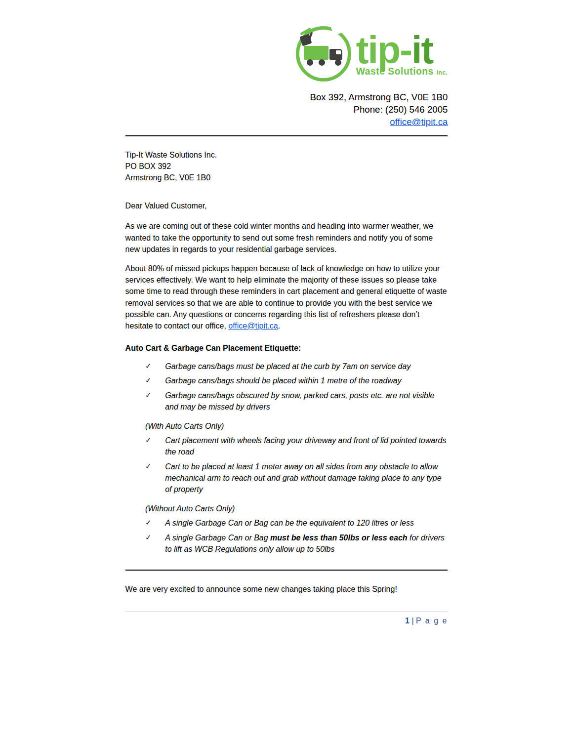tip-it
Waste Solutions Inc.
Box 392, Armstrong BC, V0E 1B0
Phone: (250) 546 2005
office@tipit.ca
Tip-It Waste Solutions Inc.
PO BOX 392
Armstrong BC, V0E 1B0
Dear Valued Customer,
As we are coming out of these cold winter months and heading into warmer weather, we wanted to take the opportunity to send out some fresh reminders and notify you of some new updates in regards to your residential garbage services.
About 80% of missed pickups happen because of lack of knowledge on how to utilize your services effectively. We want to help eliminate the majority of these issues so please take some time to read through these reminders in cart placement and general etiquette of waste removal services so that we are able to continue to provide you with the best service we possible can. Any questions or concerns regarding this list of refreshers please don’t hesitate to contact our office, office@tipit.ca.
Auto Cart & Garbage Can Placement Etiquette:
Garbage cans/bags must be placed at the curb by 7am on service day
Garbage cans/bags should be placed within 1 metre of the roadway
Garbage cans/bags obscured by snow, parked cars, posts etc. are not visible and may be missed by drivers
(With Auto Carts Only)
Cart placement with wheels facing your driveway and front of lid pointed towards the road
Cart to be placed at least 1 meter away on all sides from any obstacle to allow mechanical arm to reach out and grab without damage taking place to any type of property
(Without Auto Carts Only)
A single Garbage Can or Bag can be the equivalent to 120 litres or less
A single Garbage Can or Bag must be less than 50lbs or less each for drivers to lift as WCB Regulations only allow up to 50lbs
We are very excited to announce some new changes taking place this Spring!
1 | P a g e